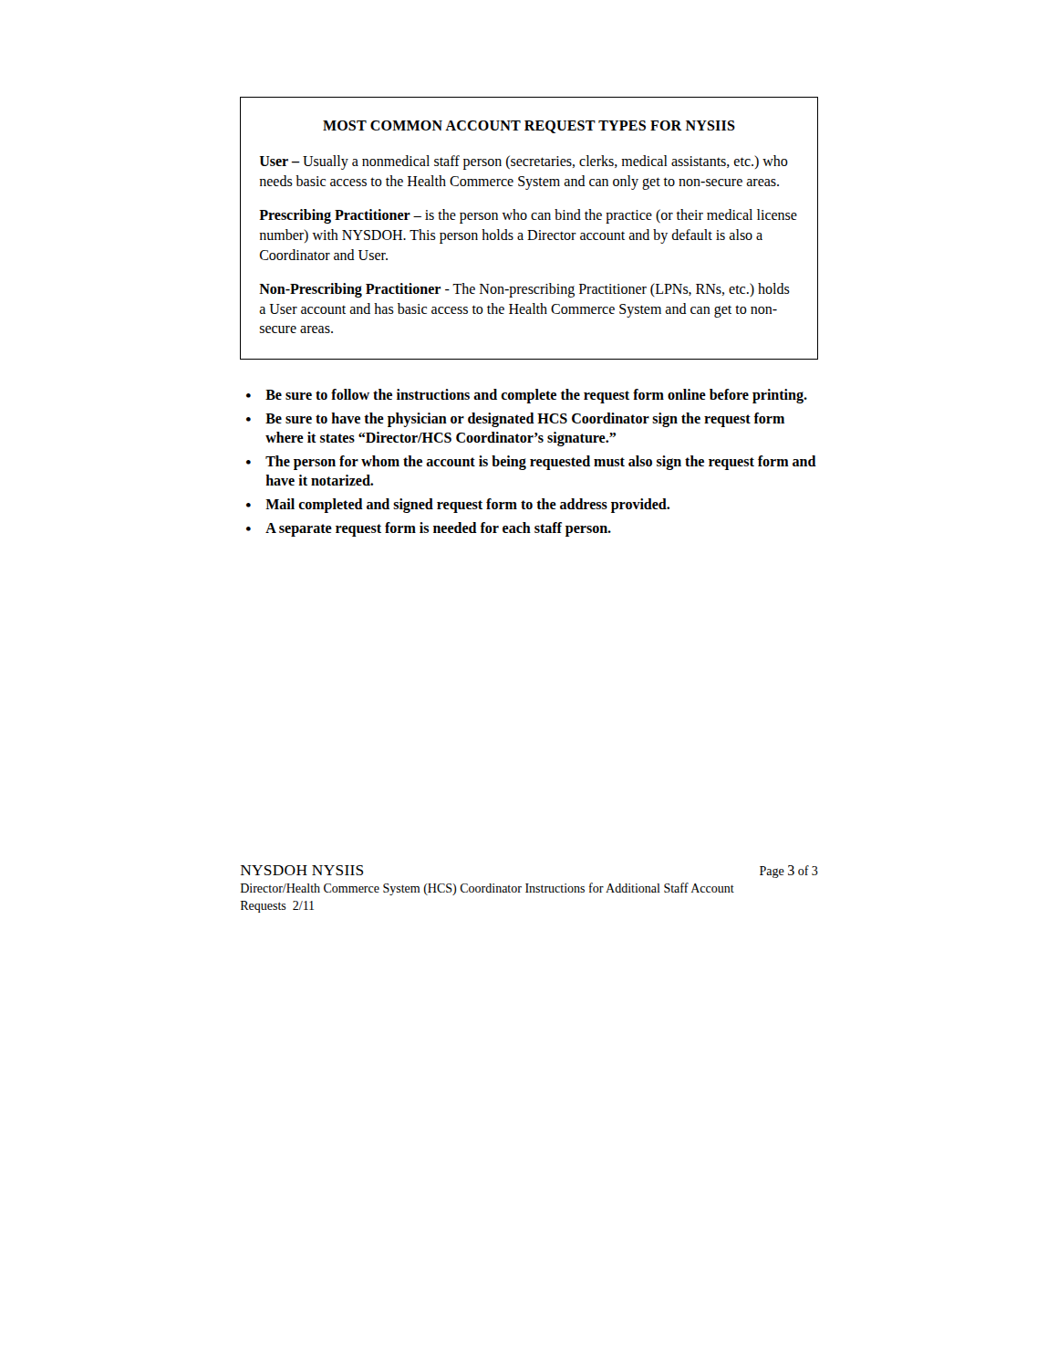Most Common Account Request Types for NYSIIS
User – Usually a nonmedical staff person (secretaries, clerks, medical assistants, etc.) who needs basic access to the Health Commerce System and can only get to non-secure areas.
Prescribing Practitioner – is the person who can bind the practice (or their medical license number) with NYSDOH. This person holds a Director account and by default is also a Coordinator and User.
Non-Prescribing Practitioner - The Non-prescribing Practitioner (LPNs, RNs, etc.) holds a User account and has basic access to the Health Commerce System and can get to non-secure areas.
Be sure to follow the instructions and complete the request form online before printing.
Be sure to have the physician or designated HCS Coordinator sign the request form where it states “Director/HCS Coordinator’s signature.”
The person for whom the account is being requested must also sign the request form and have it notarized.
Mail completed and signed request form to the address provided.
A separate request form is needed for each staff person.
NYSDOH NYSIIS
Director/Health Commerce System (HCS) Coordinator Instructions for Additional Staff Account Requests 2/11
Page 3 of 3